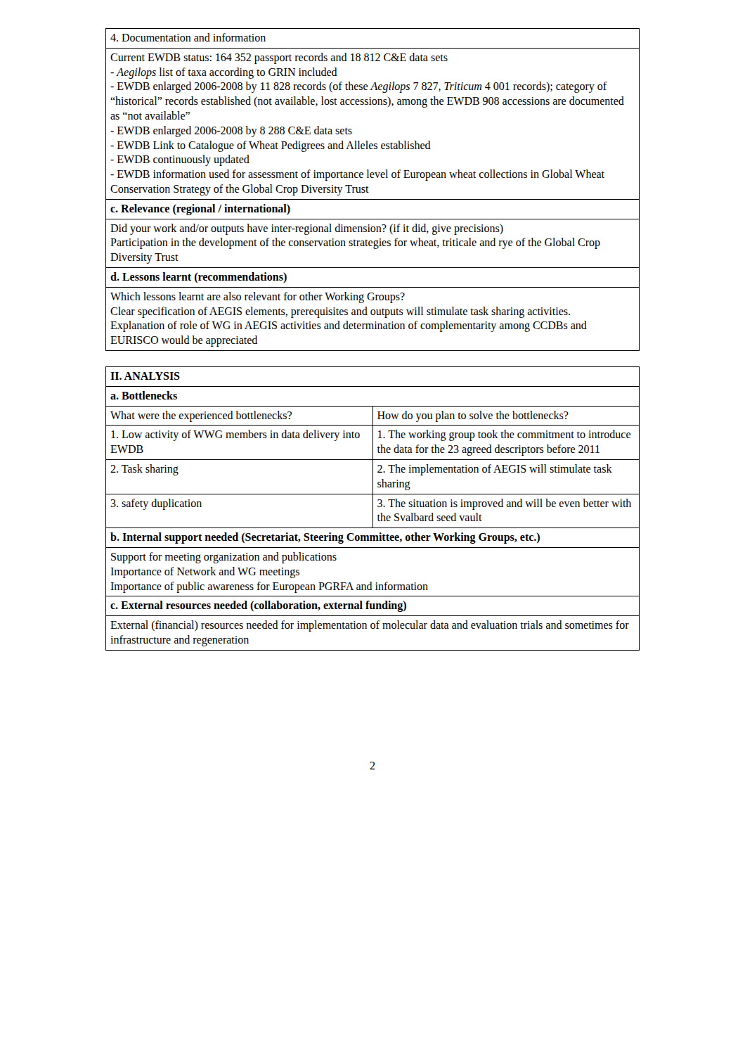| 4. Documentation and information |
| Current EWDB status: 164 352 passport records and 18 812 C&E data sets - Aegilops list of taxa according to GRIN included - EWDB enlarged 2006-2008 by 11 828 records (of these Aegilops 7 827, Triticum 4 001 records); category of “historical” records established (not available, lost accessions), among the EWDB 908 accessions are documented as “not available” - EWDB enlarged 2006-2008 by 8 288 C&E data sets - EWDB Link to Catalogue of Wheat Pedigrees and Alleles established - EWDB continuously updated - EWDB information used for assessment of importance level of European wheat collections in Global Wheat Conservation Strategy of the Global Crop Diversity Trust |
| c. Relevance (regional / international) |
| Did your work and/or outputs have inter-regional dimension? (if it did, give precisions) Participation in the development of the conservation strategies for wheat, triticale and rye of the Global Crop Diversity Trust |
| d. Lessons learnt (recommendations) |
| Which lessons learnt are also relevant for other Working Groups? Clear specification of AEGIS elements, prerequisites and outputs will stimulate task sharing activities. Explanation of role of WG in AEGIS activities and determination of complementarity among CCDBs and EURISCO would be appreciated |
| II. ANALYSIS |
| a. Bottlenecks |
| What were the experienced bottlenecks? | How do you plan to solve the bottlenecks? |
| 1. Low activity of WWG members in data delivery into EWDB | 1. The working group took the commitment to introduce the data for the 23 agreed descriptors before 2011 |
| 2. Task sharing | 2. The implementation of AEGIS will stimulate task sharing |
| 3. safety duplication | 3. The situation is improved and will be even better with the Svalbard seed vault |
| b. Internal support needed (Secretariat, Steering Committee, other Working Groups, etc.) |
| Support for meeting organization and publications Importance of Network and WG meetings Importance of public awareness for European PGRFA and information |
| c. External resources needed (collaboration, external funding) |
| External (financial) resources needed for implementation of molecular data and evaluation trials and sometimes for infrastructure and regeneration |
2